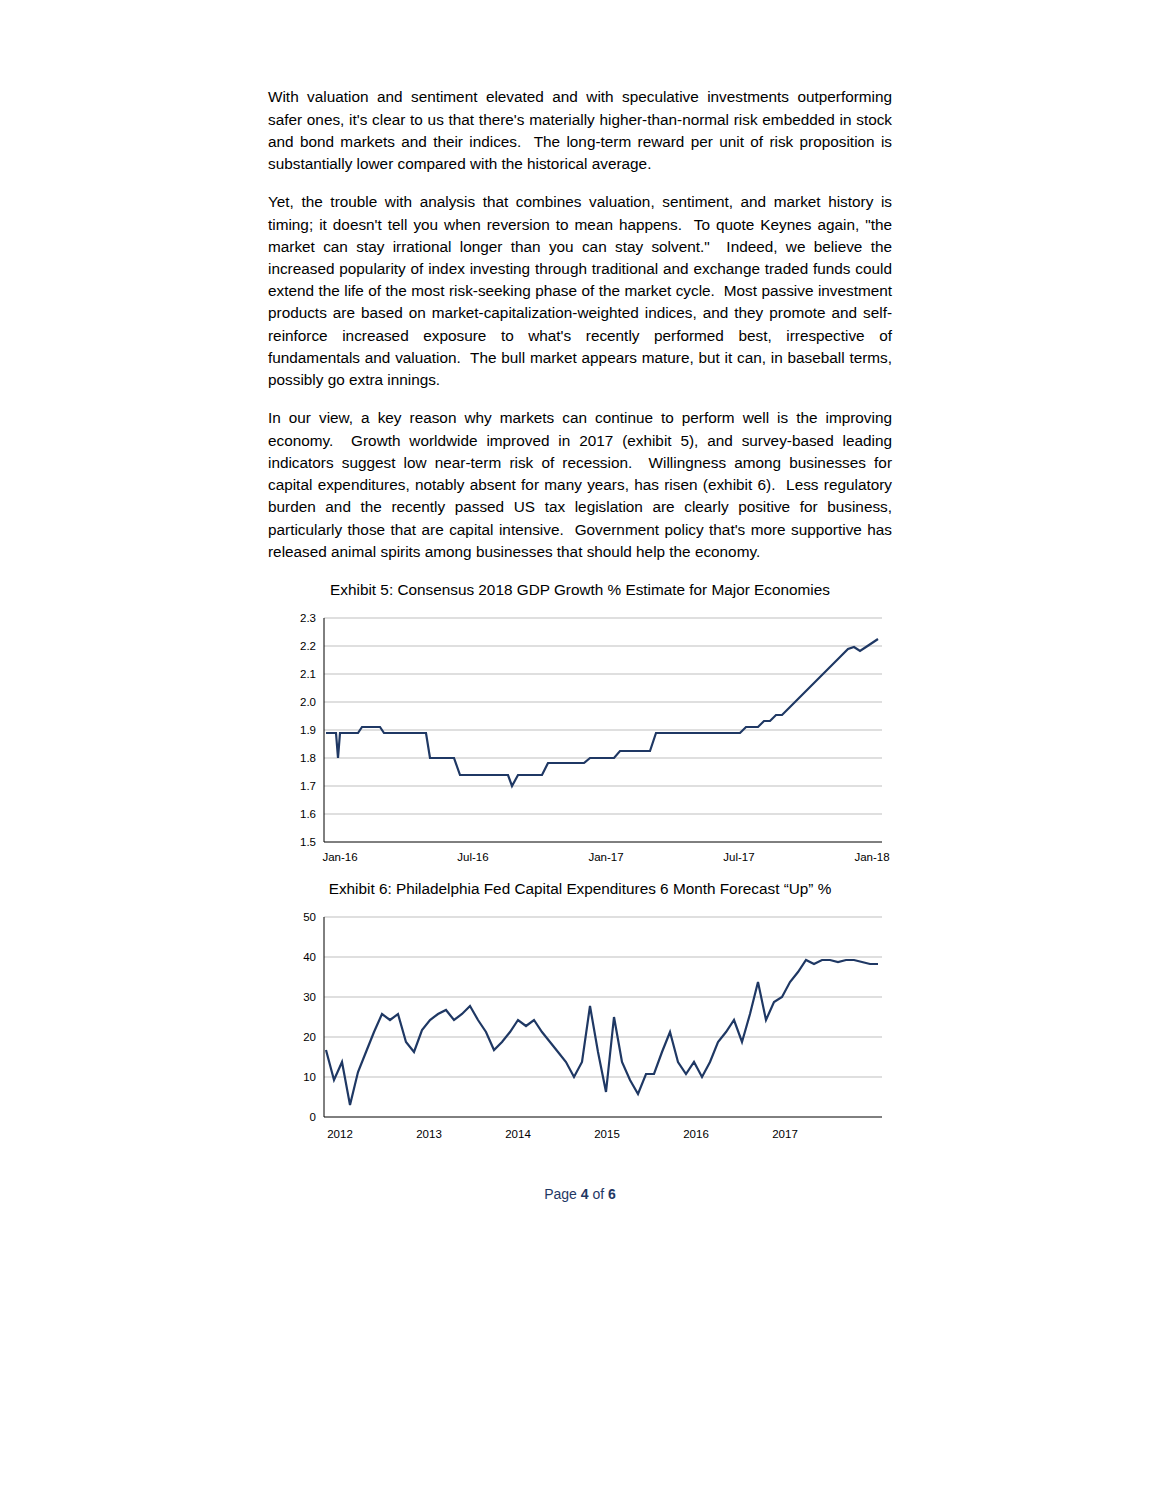With valuation and sentiment elevated and with speculative investments outperforming safer ones, it's clear to us that there's materially higher-than-normal risk embedded in stock and bond markets and their indices. The long-term reward per unit of risk proposition is substantially lower compared with the historical average.
Yet, the trouble with analysis that combines valuation, sentiment, and market history is timing; it doesn't tell you when reversion to mean happens. To quote Keynes again, "the market can stay irrational longer than you can stay solvent." Indeed, we believe the increased popularity of index investing through traditional and exchange traded funds could extend the life of the most risk-seeking phase of the market cycle. Most passive investment products are based on market-capitalization-weighted indices, and they promote and self-reinforce increased exposure to what's recently performed best, irrespective of fundamentals and valuation. The bull market appears mature, but it can, in baseball terms, possibly go extra innings.
In our view, a key reason why markets can continue to perform well is the improving economy. Growth worldwide improved in 2017 (exhibit 5), and survey-based leading indicators suggest low near-term risk of recession. Willingness among businesses for capital expenditures, notably absent for many years, has risen (exhibit 6). Less regulatory burden and the recently passed US tax legislation are clearly positive for business, particularly those that are capital intensive. Government policy that's more supportive has released animal spirits among businesses that should help the economy.
Exhibit 5: Consensus 2018 GDP Growth % Estimate for Major Economies
2.3 2.2 2.1 2.0 1.9 1.8 1.7 1.6 1.5 Jan-16 Jul-16 Jan-17 Jul-17 Jan-18
Exhibit 6: Philadelphia Fed Capital Expenditures 6 Month Forecast “Up” %
50 40 30 20 10 0 2012 2013 2014 2015 2016 2017
Page 4 of 6